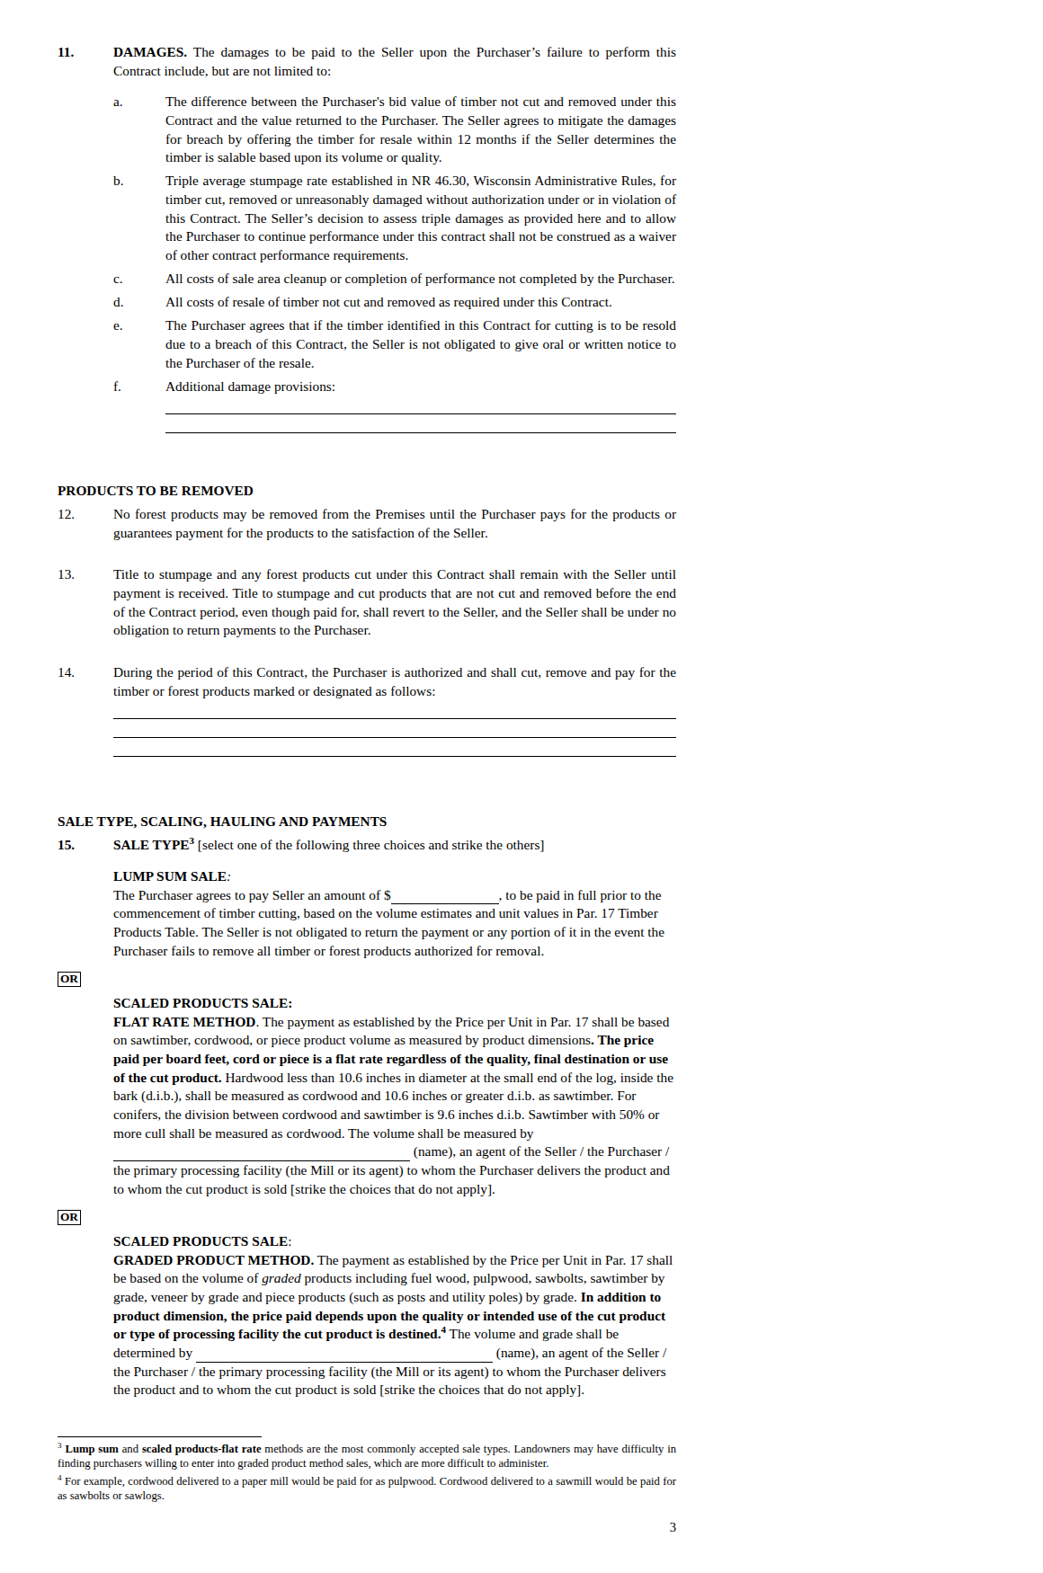11.
DAMAGES. The damages to be paid to the Seller upon the Purchaser’s failure to perform this Contract include, but are not limited to:
a.
The difference between the Purchaser's bid value of timber not cut and removed under this Contract and the value returned to the Purchaser. The Seller agrees to mitigate the damages for breach by offering the timber for resale within 12 months if the Seller determines the timber is salable based upon its volume or quality.
b.
Triple average stumpage rate established in NR 46.30, Wisconsin Administrative Rules, for timber cut, removed or unreasonably damaged without authorization under or in violation of this Contract. The Seller’s decision to assess triple damages as provided here and to allow the Purchaser to continue performance under this contract shall not be construed as a waiver of other contract performance requirements.
c.
All costs of sale area cleanup or completion of performance not completed by the Purchaser.
d.
All costs of resale of timber not cut and removed as required under this Contract.
e.
The Purchaser agrees that if the timber identified in this Contract for cutting is to be resold due to a breach of this Contract, the Seller is not obligated to give oral or written notice to the Purchaser of the resale.
f.
Additional damage provisions:
PRODUCTS TO BE REMOVED
12.
No forest products may be removed from the Premises until the Purchaser pays for the products or guarantees payment for the products to the satisfaction of the Seller.
13.
Title to stumpage and any forest products cut under this Contract shall remain with the Seller until payment is received. Title to stumpage and cut products that are not cut and removed before the end of the Contract period, even though paid for, shall revert to the Seller, and the Seller shall be under no obligation to return payments to the Purchaser.
14.
During the period of this Contract, the Purchaser is authorized and shall cut, remove and pay for the timber or forest products marked or designated as follows:
SALE TYPE, SCALING, HAULING AND PAYMENTS
15.
SALE TYPE3 [select one of the following three choices and strike the others]
LUMP SUM SALE:
The Purchaser agrees to pay Seller an amount of $ , to be paid in full prior to the commencement of timber cutting, based on the volume estimates and unit values in Par. 17 Timber Products Table. The Seller is not obligated to return the payment or any portion of it in the event the Purchaser fails to remove all timber or forest products authorized for removal.
OR
SCALED PRODUCTS SALE:
FLAT RATE METHOD. The payment as established by the Price per Unit in Par. 17 shall be based on sawtimber, cordwood, or piece product volume as measured by product dimensions. The price paid per board feet, cord or piece is a flat rate regardless of the quality, final destination or use of the cut product. Hardwood less than 10.6 inches in diameter at the small end of the log, inside the bark (d.i.b.), shall be measured as cordwood and 10.6 inches or greater d.i.b. as sawtimber. For conifers, the division between cordwood and sawtimber is 9.6 inches d.i.b. Sawtimber with 50% or more cull shall be measured as cordwood. The volume shall be measured by (name), an agent of the Seller / the Purchaser / the primary processing facility (the Mill or its agent) to whom the Purchaser delivers the product and to whom the cut product is sold [strike the choices that do not apply].
OR
SCALED PRODUCTS SALE:
GRADED PRODUCT METHOD. The payment as established by the Price per Unit in Par. 17 shall be based on the volume of graded products including fuel wood, pulpwood, sawbolts, sawtimber by grade, veneer by grade and piece products (such as posts and utility poles) by grade. In addition to product dimension, the price paid depends upon the quality or intended use of the cut product or type of processing facility the cut product is destined.4 The volume and grade shall be determined by (name), an agent of the Seller / the Purchaser / the primary processing facility (the Mill or its agent) to whom the Purchaser delivers the product and to whom the cut product is sold [strike the choices that do not apply].
3 Lump sum and scaled products-flat rate methods are the most commonly accepted sale types. Landowners may have difficulty in finding purchasers willing to enter into graded product method sales, which are more difficult to administer.
4 For example, cordwood delivered to a paper mill would be paid for as pulpwood. Cordwood delivered to a sawmill would be paid for as sawbolts or sawlogs.
3